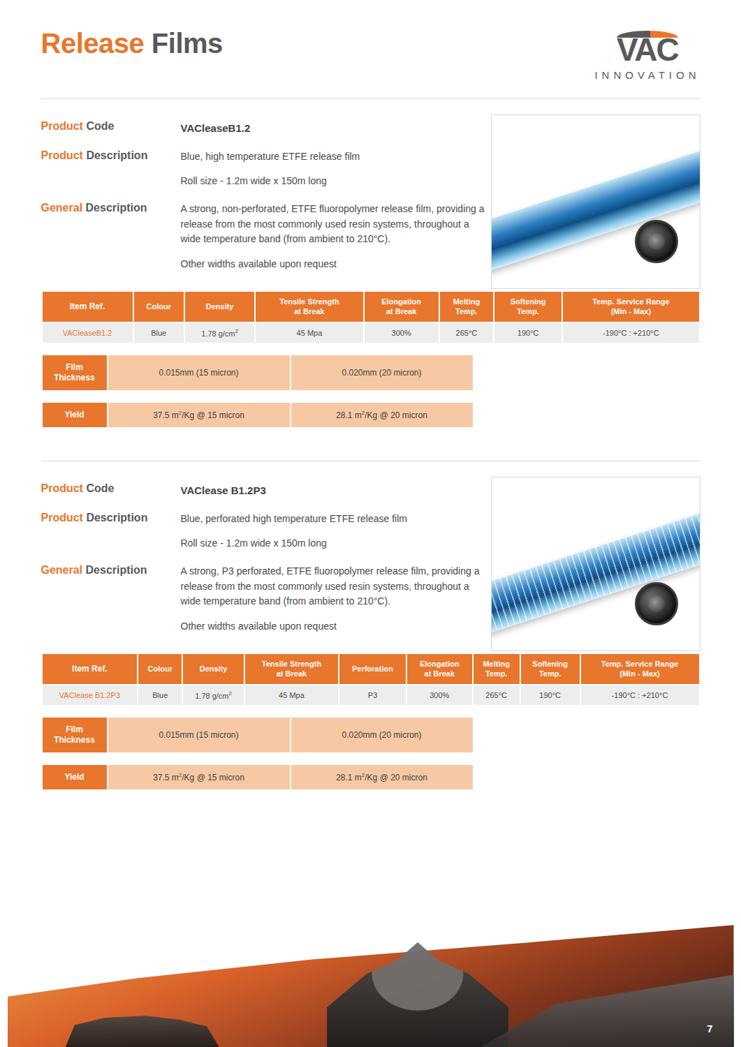Release Films
VAC
INNOVATION
Product Code
VACleaseB1.2
Product Description
Blue, high temperature ETFE release film
Roll size - 1.2m wide x 150m long
General Description
A strong, non-perforated, ETFE fluoropolymer release film, providing a release from the most commonly used resin systems, throughout a wide temperature band (from ambient to 210°C).
Other widths available upon request
| Item Ref. | Colour | Density | Tensile Strength at Break | Elongation at Break | Melting Temp. | Softening Temp. | Temp. Service Range (Min - Max) |
| --- | --- | --- | --- | --- | --- | --- | --- |
| VACleaseB1.2 | Blue | 1.78 g/cm 2 | 45 Mpa | 300% | 265°C | 190°C | -190°C : +210°C |
| Film Thickness | 0.015mm (15 micron) | 0.020mm (20 micron) |
| Yield | 37.5 m 2 /Kg @ 15 micron | 28.1 m 2 /Kg @ 20 micron |
Product Code
VAClease B1.2P3
Product Description
Blue, perforated high temperature ETFE release film
Roll size - 1.2m wide x 150m long
General Description
A strong, P3 perforated, ETFE fluoropolymer release film, providing a release from the most commonly used resin systems, throughout a wide temperature band (from ambient to 210°C).
Other widths available upon request
| Item Ref. | Colour | Density | Tensile Strength at Break | Perforation | Elongation at Break | Melting Temp. | Softening Temp. | Temp. Service Range (Min - Max) |
| --- | --- | --- | --- | --- | --- | --- | --- | --- |
| VAClease B1.2P3 | Blue | 1.78 g/cm 2 | 45 Mpa | P3 | 300% | 265°C | 190°C | -190°C : +210°C |
| Film Thickness | 0.015mm (15 micron) | 0.020mm (20 micron) |
| Yield | 37.5 m 2 /Kg @ 15 micron | 28.1 m 2 /Kg @ 20 micron |
7